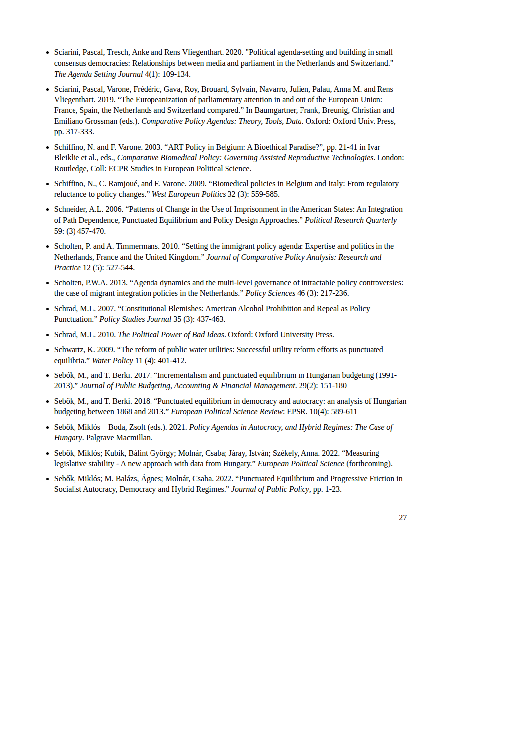Sciarini, Pascal, Tresch, Anke and Rens Vliegenthart. 2020. "Political agenda-setting and building in small consensus democracies: Relationships between media and parliament in the Netherlands and Switzerland." The Agenda Setting Journal 4(1): 109-134.
Sciarini, Pascal, Varone, Frédéric, Gava, Roy, Brouard, Sylvain, Navarro, Julien, Palau, Anna M. and Rens Vliegenthart. 2019. “The Europeanization of parliamentary attention in and out of the European Union: France, Spain, the Netherlands and Switzerland compared.” In Baumgartner, Frank, Breunig, Christian and Emiliano Grossman (eds.). Comparative Policy Agendas: Theory, Tools, Data. Oxford: Oxford Univ. Press, pp. 317-333.
Schiffino, N. and F. Varone. 2003. “ART Policy in Belgium: A Bioethical Paradise?”, pp. 21-41 in Ivar Bleiklie et al., eds., Comparative Biomedical Policy: Governing Assisted Reproductive Technologies. London: Routledge, Coll: ECPR Studies in European Political Science.
Schiffino, N., C. Ramjoué, and F. Varone. 2009. “Biomedical policies in Belgium and Italy: From regulatory reluctance to policy changes.” West European Politics 32 (3): 559-585.
Schneider, A.L. 2006. “Patterns of Change in the Use of Imprisonment in the American States: An Integration of Path Dependence, Punctuated Equilibrium and Policy Design Approaches.” Political Research Quarterly 59: (3) 457-470.
Scholten, P. and A. Timmermans. 2010. “Setting the immigrant policy agenda: Expertise and politics in the Netherlands, France and the United Kingdom.” Journal of Comparative Policy Analysis: Research and Practice 12 (5): 527-544.
Scholten, P.W.A. 2013. “Agenda dynamics and the multi-level governance of intractable policy controversies: the case of migrant integration policies in the Netherlands.” Policy Sciences 46 (3): 217-236.
Schrad, M.L. 2007. “Constitutional Blemishes: American Alcohol Prohibition and Repeal as Policy Punctuation.” Policy Studies Journal 35 (3): 437-463.
Schrad, M.L. 2010. The Political Power of Bad Ideas. Oxford: Oxford University Press.
Schwartz, K. 2009. “The reform of public water utilities: Successful utility reform efforts as punctuated equilibria.” Water Policy 11 (4): 401-412.
Sebók, M., and T. Berki. 2017. “Incrementalism and punctuated equilibrium in Hungarian budgeting (1991-2013).” Journal of Public Budgeting, Accounting & Financial Management. 29(2): 151-180
Sebők, M., and T. Berki. 2018. “Punctuated equilibrium in democracy and autocracy: an analysis of Hungarian budgeting between 1868 and 2013.” European Political Science Review: EPSR. 10(4): 589-611
Sebők, Miklós – Boda, Zsolt (eds.). 2021. Policy Agendas in Autocracy, and Hybrid Regimes: The Case of Hungary. Palgrave Macmillan.
Sebők, Miklós; Kubik, Bálint György; Molnár, Csaba; Járay, István; Székely, Anna. 2022. “Measuring legislative stability - A new approach with data from Hungary.” European Political Science (forthcoming).
Sebők, Miklós; M. Balázs, Ágnes; Molnár, Csaba. 2022. “Punctuated Equilibrium and Progressive Friction in Socialist Autocracy, Democracy and Hybrid Regimes.” Journal of Public Policy, pp. 1-23.
27